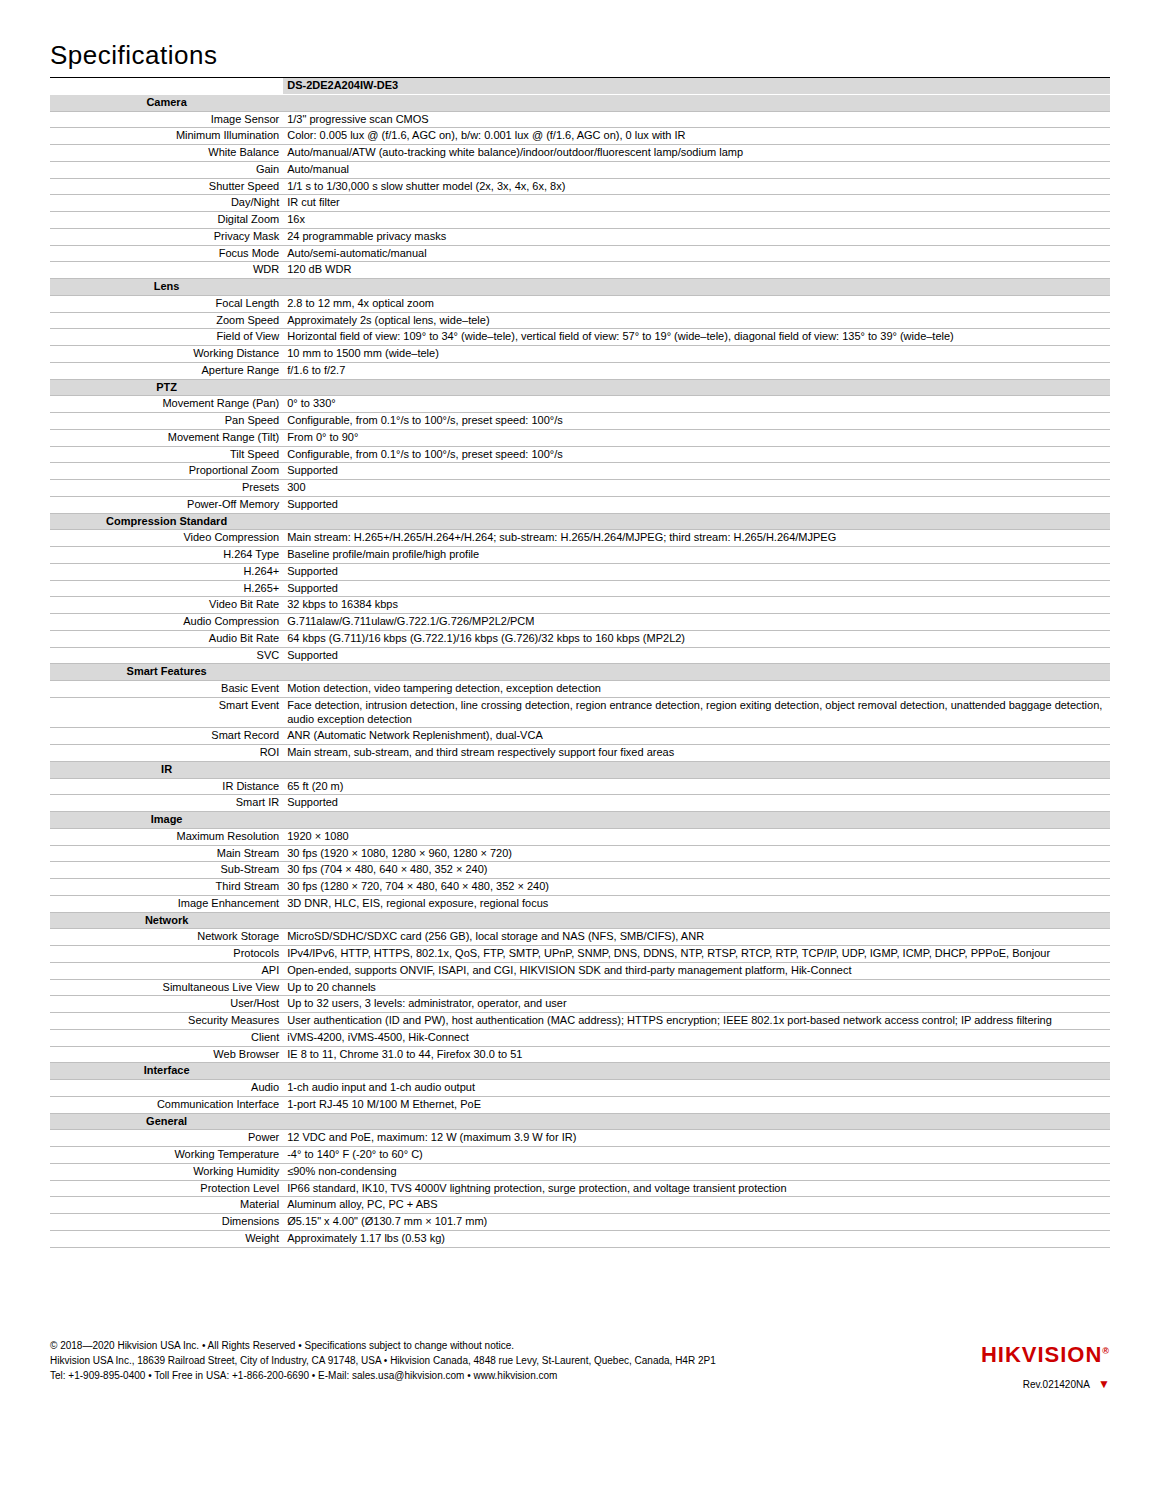Specifications
| | DS-2DE2A204IW-DE3 |
| Camera | |
| Image Sensor | 1/3" progressive scan CMOS |
| Minimum Illumination | Color: 0.005 lux @ (f/1.6, AGC on), b/w: 0.001 lux @ (f/1.6, AGC on), 0 lux with IR |
| White Balance | Auto/manual/ATW (auto-tracking white balance)/indoor/outdoor/fluorescent lamp/sodium lamp |
| Gain | Auto/manual |
| Shutter Speed | 1/1 s to 1/30,000 s slow shutter model (2x, 3x, 4x, 6x, 8x) |
| Day/Night | IR cut filter |
| Digital Zoom | 16x |
| Privacy Mask | 24 programmable privacy masks |
| Focus Mode | Auto/semi-automatic/manual |
| WDR | 120 dB WDR |
| Lens | |
| Focal Length | 2.8 to 12 mm, 4x optical zoom |
| Zoom Speed | Approximately 2s (optical lens, wide–tele) |
| Field of View | Horizontal field of view: 109° to 34° (wide–tele), vertical field of view: 57° to 19° (wide–tele), diagonal field of view: 135° to 39° (wide–tele) |
| Working Distance | 10 mm to 1500 mm (wide–tele) |
| Aperture Range | f/1.6 to f/2.7 |
| PTZ | |
| Movement Range (Pan) | 0° to 330° |
| Pan Speed | Configurable, from 0.1°/s to 100°/s, preset speed: 100°/s |
| Movement Range (Tilt) | From 0° to 90° |
| Tilt Speed | Configurable, from 0.1°/s to 100°/s, preset speed: 100°/s |
| Proportional Zoom | Supported |
| Presets | 300 |
| Power-Off Memory | Supported |
| Compression Standard | |
| Video Compression | Main stream: H.265+/H.265/H.264+/H.264; sub-stream: H.265/H.264/MJPEG; third stream: H.265/H.264/MJPEG |
| H.264 Type | Baseline profile/main profile/high profile |
| H.264+ | Supported |
| H.265+ | Supported |
| Video Bit Rate | 32 kbps to 16384 kbps |
| Audio Compression | G.711alaw/G.711ulaw/G.722.1/G.726/MP2L2/PCM |
| Audio Bit Rate | 64 kbps (G.711)/16 kbps (G.722.1)/16 kbps (G.726)/32 kbps to 160 kbps (MP2L2) |
| SVC | Supported |
| Smart Features | |
| Basic Event | Motion detection, video tampering detection, exception detection |
| Smart Event | Face detection, intrusion detection, line crossing detection, region entrance detection, region exiting detection, object removal detection, unattended baggage detection, audio exception detection |
| Smart Record | ANR (Automatic Network Replenishment), dual-VCA |
| ROI | Main stream, sub-stream, and third stream respectively support four fixed areas |
| IR | |
| IR Distance | 65 ft (20 m) |
| Smart IR | Supported |
| Image | |
| Maximum Resolution | 1920 × 1080 |
| Main Stream | 30 fps (1920 × 1080, 1280 × 960, 1280 × 720) |
| Sub-Stream | 30 fps (704 × 480, 640 × 480, 352 × 240) |
| Third Stream | 30 fps (1280 × 720, 704 × 480, 640 × 480, 352 × 240) |
| Image Enhancement | 3D DNR, HLC, EIS, regional exposure, regional focus |
| Network | |
| Network Storage | MicroSD/SDHC/SDXC card (256 GB), local storage and NAS (NFS, SMB/CIFS), ANR |
| Protocols | IPv4/IPv6, HTTP, HTTPS, 802.1x, QoS, FTP, SMTP, UPnP, SNMP, DNS, DDNS, NTP, RTSP, RTCP, RTP, TCP/IP, UDP, IGMP, ICMP, DHCP, PPPoE, Bonjour |
| API | Open-ended, supports ONVIF, ISAPI, and CGI, HIKVISION SDK and third-party management platform, Hik-Connect |
| Simultaneous Live View | Up to 20 channels |
| User/Host | Up to 32 users, 3 levels: administrator, operator, and user |
| Security Measures | User authentication (ID and PW), host authentication (MAC address); HTTPS encryption; IEEE 802.1x port-based network access control; IP address filtering |
| Client | iVMS-4200, iVMS-4500, Hik-Connect |
| Web Browser | IE 8 to 11, Chrome 31.0 to 44, Firefox 30.0 to 51 |
| Interface | |
| Audio | 1-ch audio input and 1-ch audio output |
| Communication Interface | 1-port RJ-45 10 M/100 M Ethernet, PoE |
| General | |
| Power | 12 VDC and PoE, maximum: 12 W (maximum 3.9 W for IR) |
| Working Temperature | -4° to 140° F (-20° to 60° C) |
| Working Humidity | ≤90% non-condensing |
| Protection Level | IP66 standard, IK10, TVS 4000V lightning protection, surge protection, and voltage transient protection |
| Material | Aluminum alloy, PC, PC + ABS |
| Dimensions | Ø5.15" x 4.00" (Ø130.7 mm × 101.7 mm) |
| Weight | Approximately 1.17 lbs (0.53 kg) |
HIKVISION®
Rev.021420NA ▼
© 2018—2020 Hikvision USA Inc. • All Rights Reserved • Specifications subject to change without notice.
Hikvision USA Inc., 18639 Railroad Street, City of Industry, CA 91748, USA • Hikvision Canada, 4848 rue Levy, St-Laurent, Quebec, Canada, H4R 2P1
Tel: +1-909-895-0400 • Toll Free in USA: +1-866-200-6690 • E-Mail: sales.usa@hikvision.com • www.hikvision.com